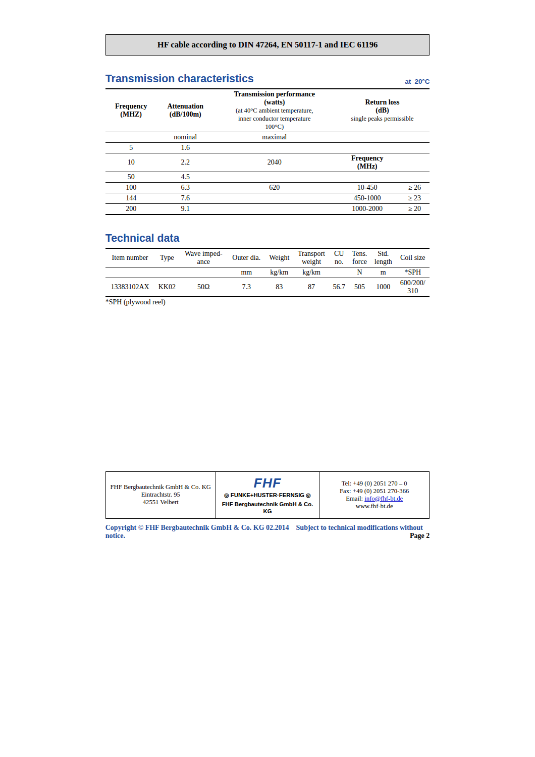HF cable according to DIN 47264, EN 50117-1 and IEC 61196
Transmission characteristics
at 20°C
| Frequency (MHZ) | Attenuation (dB/100m) | Transmission performance (watts) (at 40°C ambient temperature, inner conductor temperature 100°C) | Return loss (dB) single peaks permissible |
| --- | --- | --- | --- |
| | nominal | maximal | | |
| 5 | 1.6 | | | |
| 10 | 2.2 | 2040 | Frequency (MHz) | |
| 50 | 4.5 | | | |
| 100 | 6.3 | 620 | 10-450 | ≥ 26 |
| 144 | 7.6 | | 450-1000 | ≥ 23 |
| 200 | 9.1 | | 1000-2000 | ≥ 20 |
Technical data
| Item number | Type | Wave imped- ance | Outer dia. | Weight | Transport weight | CU no. | Tens. force | Std. length | Coil size |
| | | | mm | kg/km | kg/km | | N | m | *SPH |
| 13383102AX | KK02 | 50Ω | 7.3 | 83 | 87 | 56.7 | 505 | 1000 | 600/200/ 310 |
*SPH (plywood reel)
| FHF Bergbautechnik GmbH & Co. KG Eintrachtstr. 95 42551 Velbert | FHF ◎ FUNKE+HUSTER·FERNSIG ◎ FHF Bergbautechnik GmbH & Co. KG | Tel: +49 (0) 2051 270 – 0 Fax: +49 (0) 2051 270-366 Email: info@fhf-bt.de www.fhf-bt.de |
Copyright © FHF Bergbautechnik GmbH & Co. KG 02.2014 Subject to technical modifications without notice.Page 2